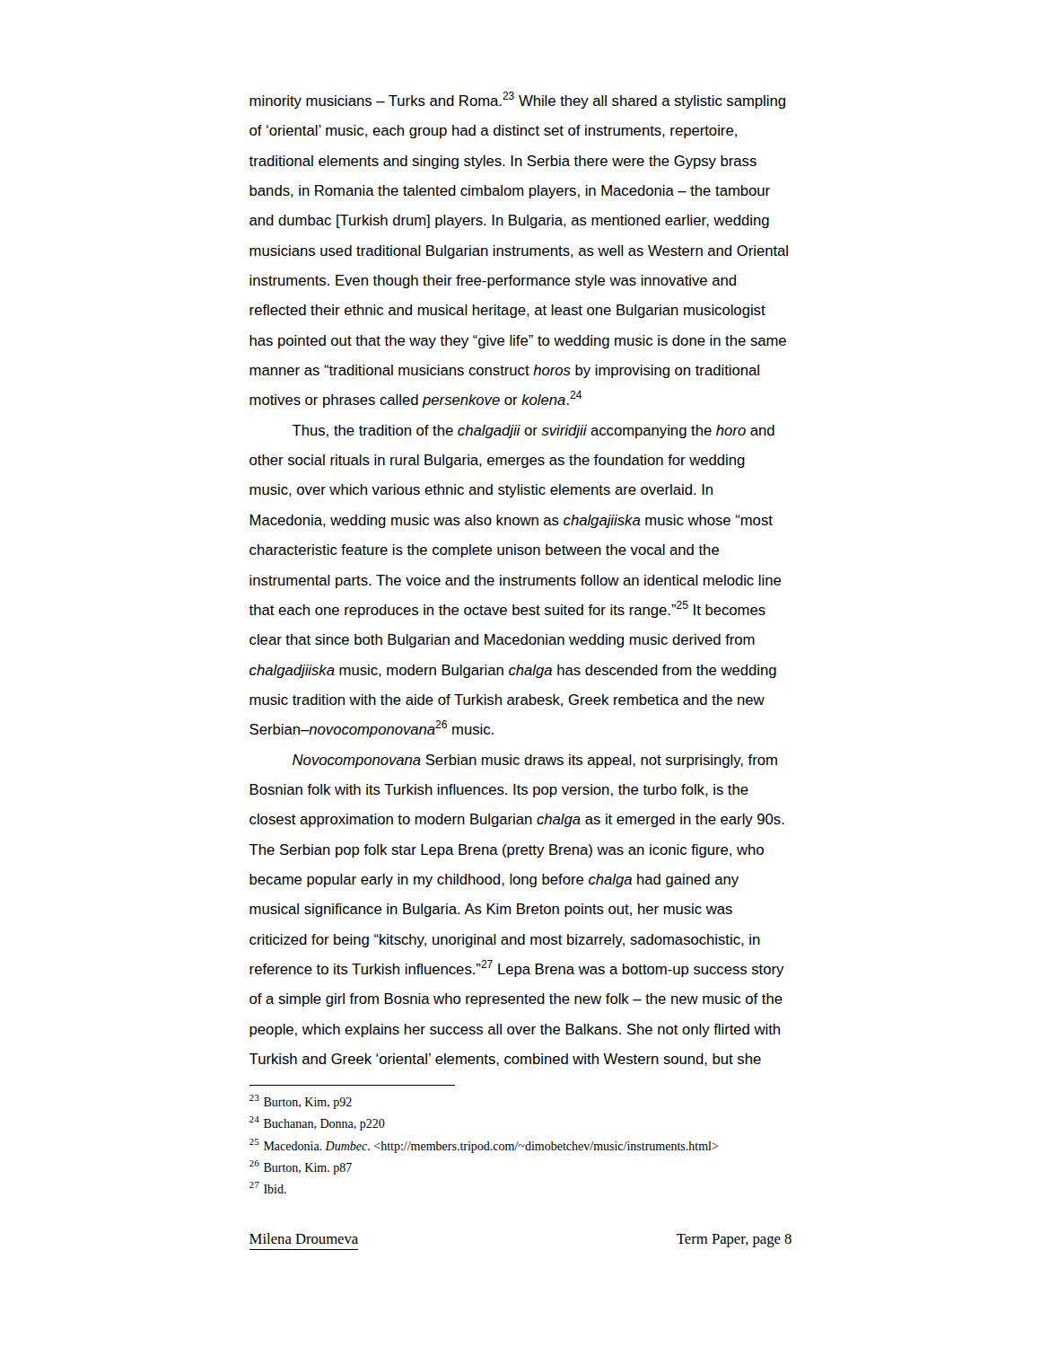minority musicians – Turks and Roma.23 While they all shared a stylistic sampling of ‘oriental’ music, each group had a distinct set of instruments, repertoire, traditional elements and singing styles. In Serbia there were the Gypsy brass bands, in Romania the talented cimbalom players, in Macedonia – the tambour and dumbac [Turkish drum] players. In Bulgaria, as mentioned earlier, wedding musicians used traditional Bulgarian instruments, as well as Western and Oriental instruments. Even though their free-performance style was innovative and reflected their ethnic and musical heritage, at least one Bulgarian musicologist has pointed out that the way they “give life” to wedding music is done in the same manner as “traditional musicians construct horos by improvising on traditional motives or phrases called persenkove or kolena.24
Thus, the tradition of the chalgadjii or sviridjii accompanying the horo and other social rituals in rural Bulgaria, emerges as the foundation for wedding music, over which various ethnic and stylistic elements are overlaid. In Macedonia, wedding music was also known as chalgajiiska music whose “most characteristic feature is the complete unison between the vocal and the instrumental parts. The voice and the instruments follow an identical melodic line that each one reproduces in the octave best suited for its range.”25 It becomes clear that since both Bulgarian and Macedonian wedding music derived from chalgadjiiska music, modern Bulgarian chalga has descended from the wedding music tradition with the aide of Turkish arabesk, Greek rembetica and the new Serbian–novocomponovana26 music.
Novocomponovana Serbian music draws its appeal, not surprisingly, from Bosnian folk with its Turkish influences. Its pop version, the turbo folk, is the closest approximation to modern Bulgarian chalga as it emerged in the early 90s. The Serbian pop folk star Lepa Brena (pretty Brena) was an iconic figure, who became popular early in my childhood, long before chalga had gained any musical significance in Bulgaria. As Kim Breton points out, her music was criticized for being “kitschy, unoriginal and most bizarrely, sadomasochistic, in reference to its Turkish influences.”27 Lepa Brena was a bottom-up success story of a simple girl from Bosnia who represented the new folk – the new music of the people, which explains her success all over the Balkans. She not only flirted with Turkish and Greek ‘oriental’ elements, combined with Western sound, but she
23 Burton, Kim, p92
24 Buchanan, Donna, p220
25 Macedonia. Dumbec. <http://members.tripod.com/~dimobetchev/music/instruments.html>
26 Burton, Kim. p87
27 Ibid.
Milena Droumeva Term Paper, page 8